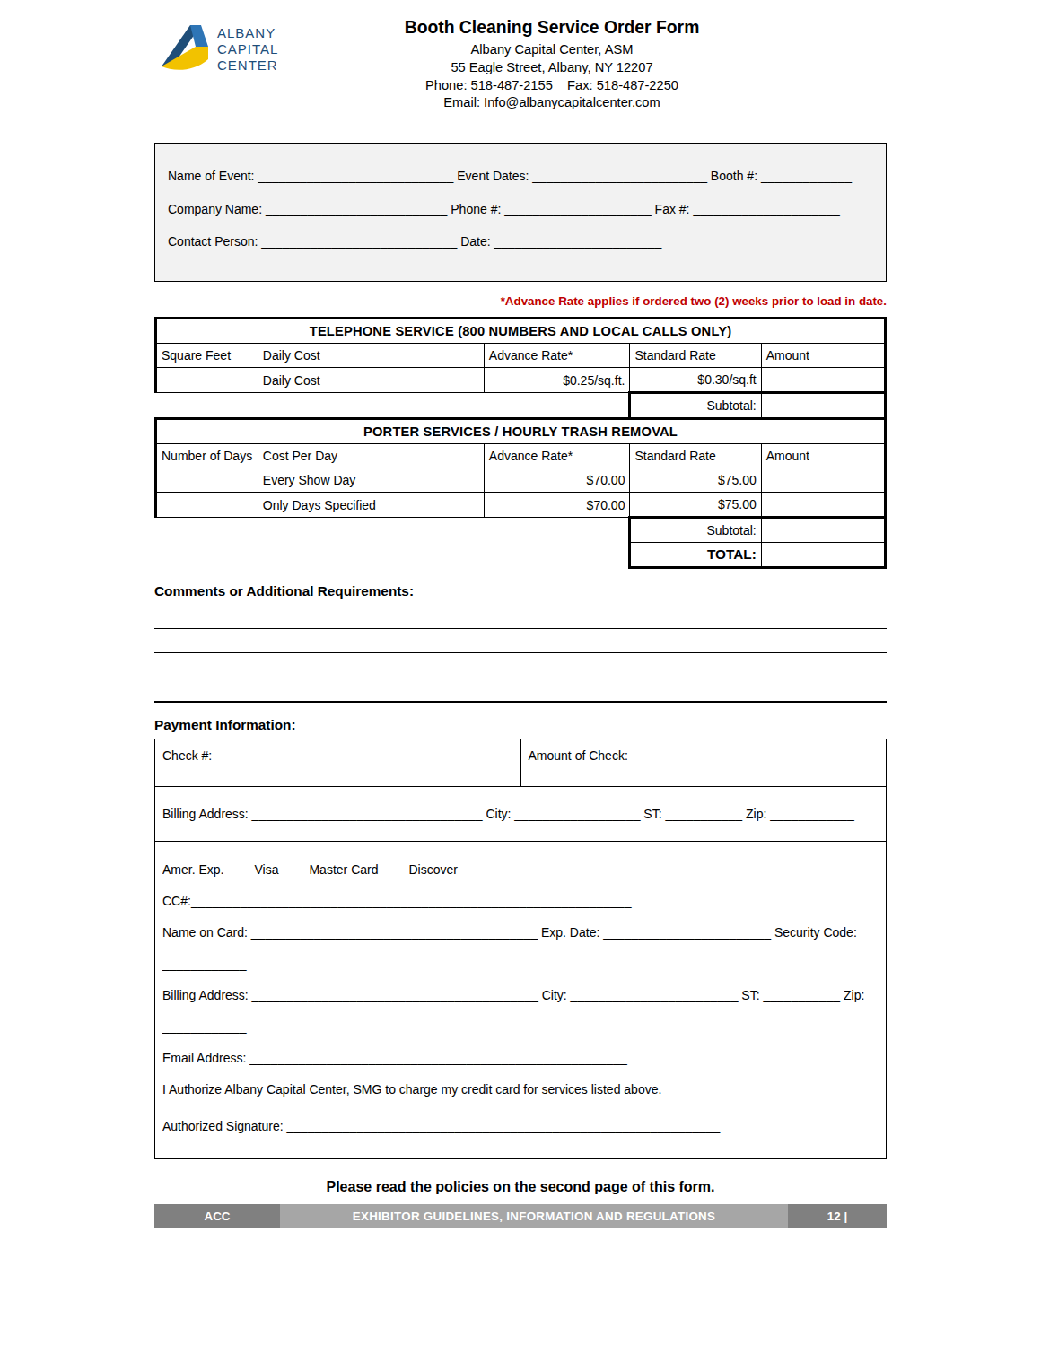ALBANY CAPITAL CENTER
Booth Cleaning Service Order Form
Albany Capital Center, ASM
55 Eagle Street, Albany, NY 12207
Phone: 518-487-2155 Fax: 518-487-2250
Email: Info@albanycapitalcenter.com
Name of Event: ____________________________ Event Dates: _________________________ Booth #: _____________
Company Name: __________________________ Phone #: _____________________ Fax #: _____________________
Contact Person: ____________________________ Date: ________________________
*Advance Rate applies if ordered two (2) weeks prior to load in date.
| TELEPHONE SERVICE (800 NUMBERS AND LOCAL CALLS ONLY) |
| --- |
| Square Feet | Daily Cost | Advance Rate* | Standard Rate | Amount |
| | Daily Cost | $0.25/sq.ft. | $0.30/sq.ft | |
| | Subtotal: | |
| PORTER SERVICES / HOURLY TRASH REMOVAL |
| Number of Days | Cost Per Day | Advance Rate* | Standard Rate | Amount |
| | Every Show Day | $70.00 | $75.00 | |
| | Only Days Specified | $70.00 | $75.00 | |
| | Subtotal: | |
| | TOTAL: | |
Comments or Additional Requirements:
Payment Information:
Check #:
Amount of Check:
Billing Address: _________________________________ City: __________________ ST: ___________ Zip: ____________
Amer. Exp. Visa Master Card Discover CC#:_______________________________________________________________
Name on Card: _________________________________________ Exp. Date: ________________________ Security Code: ____________
Billing Address: _________________________________________ City: ________________________ ST: ___________ Zip: ____________
Email Address: ______________________________________________________
I Authorize Albany Capital Center, SMG to charge my credit card for services listed above.
Authorized Signature: ______________________________________________________________
Please read the policies on the second page of this form.
ACC
EXHIBITOR GUIDELINES, INFORMATION AND REGULATIONS
12 |